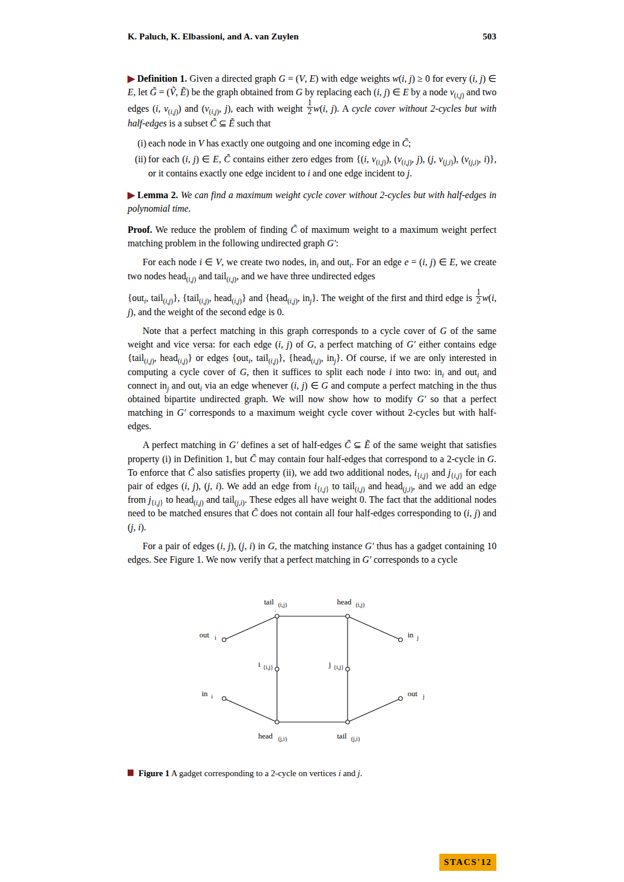K. Paluch, K. Elbassioni, and A. van Zuylen
503
▶Definition 1. Given a directed graph G = (V, E) with edge weights w(i, j) ≥ 0 for every (i, j) ∈ E, let G̃ = (Ṽ, Ẽ) be the graph obtained from G by replacing each (i, j) ∈ E by a node v(i,j) and two edges (i, v(i,j)) and (v(i,j), j), each with weight 12 w(i, j). A cycle cover without 2-cycles but with half-edges is a subset C̃ ⊆ Ẽ such that
(i) each node in V has exactly one outgoing and one incoming edge in C̃;
(ii) for each (i, j) ∈ E, C̃ contains either zero edges from {(i, v(i,j)), (v(i,j), j), (j, v(j,i)), (v(j,i), i)}, or it contains exactly one edge incident to i and one edge incident to j.
▶Lemma 2. We can find a maximum weight cycle cover without 2-cycles but with half-edges in polynomial time.
Proof. We reduce the problem of finding C̃ of maximum weight to a maximum weight perfect matching problem in the following undirected graph G′:
For each node i ∈ V, we create two nodes, ini and outi. For an edge e = (i, j) ∈ E, we create two nodes head(i,j) and tail(i,j), and we have three undirected edges
{outi, tail(i,j)}, {tail(i,j), head(i,j)} and {head(i,j), inj}. The weight of the first and third edge is 12 w(i, j), and the weight of the second edge is 0.
Note that a perfect matching in this graph corresponds to a cycle cover of G of the same weight and vice versa: for each edge (i, j) of G, a perfect matching of G′ either contains edge {tail(i,j), head(i,j)} or edges {outi, tail(i,j)}, {head(i,j), inj}. Of course, if we are only interested in computing a cycle cover of G, then it suffices to split each node i into two: ini and outi and connect inj and outi via an edge whenever (i, j) ∈ G and compute a perfect matching in the thus obtained bipartite undirected graph. We will now show how to modify G′ so that a perfect matching in G′ corresponds to a maximum weight cycle cover without 2-cycles but with half-edges.
A perfect matching in G′ defines a set of half-edges C̃ ⊆ Ẽ of the same weight that satisfies property (i) in Definition 1, but C̃ may contain four half-edges that correspond to a 2-cycle in G. To enforce that C̃ also satisfies property (ii), we add two additional nodes, i{i,j} and j{i,j} for each pair of edges (i, j), (j, i). We add an edge from i{i,j} to tail(i,j) and head(j,i), and we add an edge from j{i,j} to head(i,j) and tail(j,i). These edges all have weight 0. The fact that the additional nodes need to be matched ensures that C̃ does not contain all four half-edges corresponding to (i, j) and (j, i).
For a pair of edges (i, j), (j, i) in G, the matching instance G′ thus has a gadget containing 10 edges. See Figure 1. We now verify that a perfect matching in G′ corresponds to a cycle
tail (i,j) head (i,j) out i in j in i out j i {i,j} j {i,j} head (j,i) tail (j,i) .
Figure 1 A gadget corresponding to a 2-cycle on vertices i and j.
STACS'12